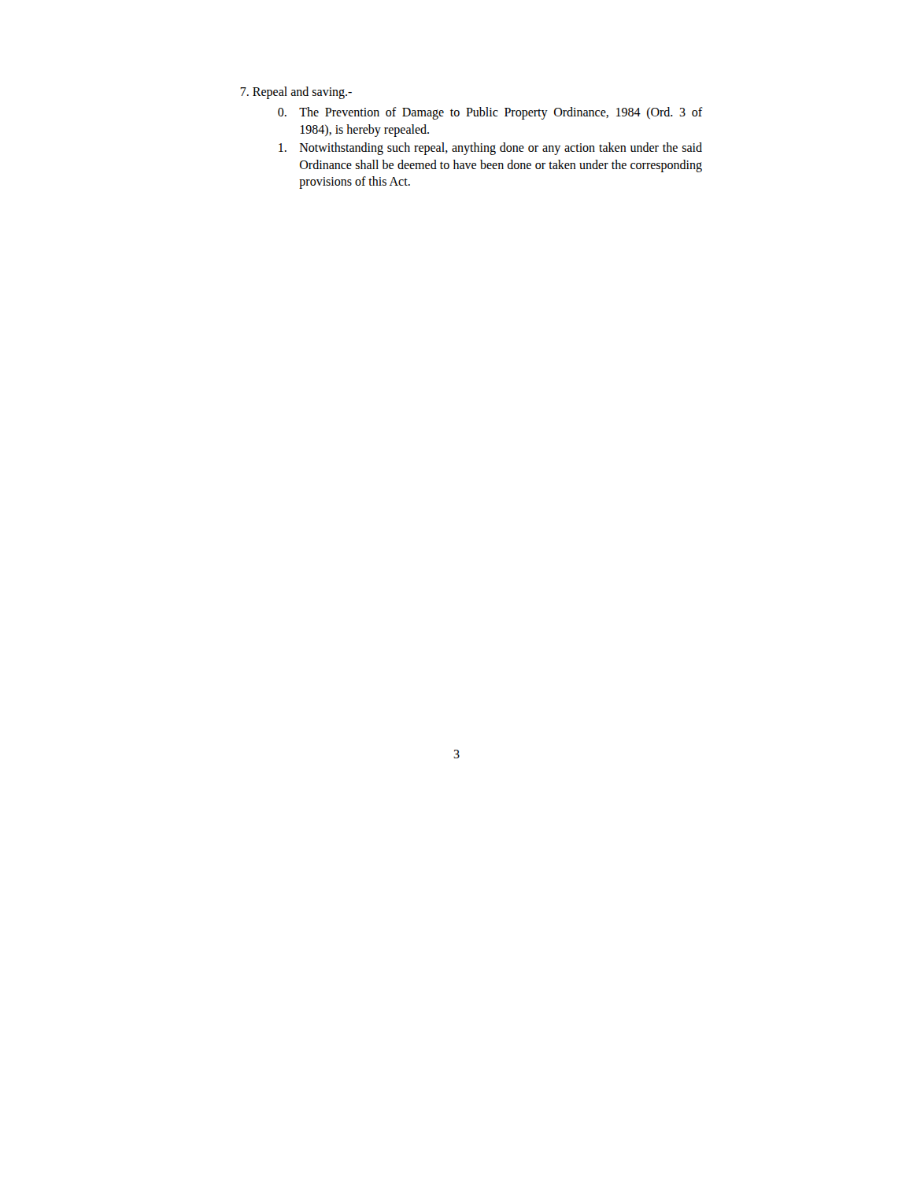Repeal and saving.-
The Prevention of Damage to Public Property Ordinance, 1984 (Ord. 3 of 1984), is hereby repealed.
Notwithstanding such repeal, anything done or any action taken under the said Ordinance shall be deemed to have been done or taken under the corresponding provisions of this Act.
3